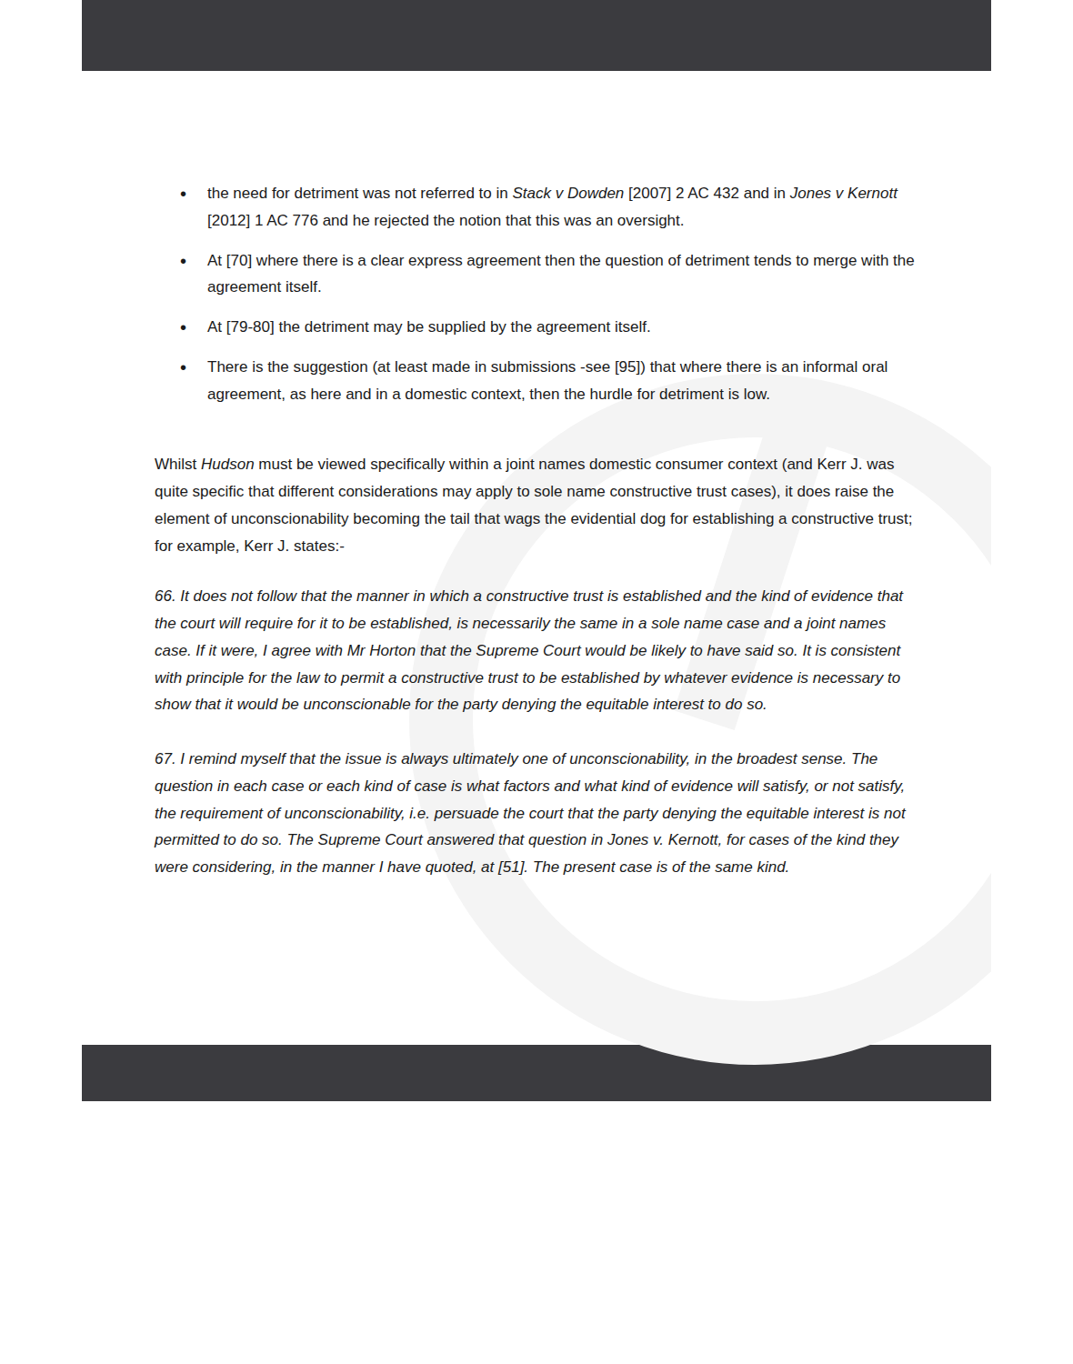the need for detriment was not referred to in Stack v Dowden [2007] 2 AC 432 and in Jones v Kernott [2012] 1 AC 776 and he rejected the notion that this was an oversight.
At [70] where there is a clear express agreement then the question of detriment tends to merge with the agreement itself.
At [79-80] the detriment may be supplied by the agreement itself.
There is the suggestion (at least made in submissions -see [95]) that where there is an informal oral agreement, as here and in a domestic context, then the hurdle for detriment is low.
Whilst Hudson must be viewed specifically within a joint names domestic consumer context (and Kerr J. was quite specific that different considerations may apply to sole name constructive trust cases), it does raise the element of unconscionability becoming the tail that wags the evidential dog for establishing a constructive trust; for example, Kerr J. states:-
66. It does not follow that the manner in which a constructive trust is established and the kind of evidence that the court will require for it to be established, is necessarily the same in a sole name case and a joint names case. If it were, I agree with Mr Horton that the Supreme Court would be likely to have said so. It is consistent with principle for the law to permit a constructive trust to be established by whatever evidence is necessary to show that it would be unconscionable for the party denying the equitable interest to do so.
67. I remind myself that the issue is always ultimately one of unconscionability, in the broadest sense. The question in each case or each kind of case is what factors and what kind of evidence will satisfy, or not satisfy, the requirement of unconscionability, i.e. persuade the court that the party denying the equitable interest is not permitted to do so. The Supreme Court answered that question in Jones v. Kernott, for cases of the kind they were considering, in the manner I have quoted, at [51]. The present case is of the same kind.